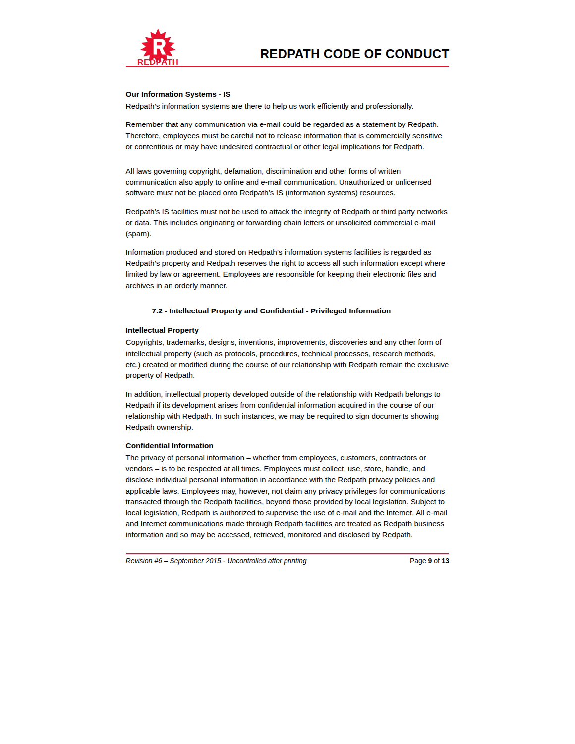REDPATH
REDPATH CODE OF CONDUCT
Our Information Systems - IS
Redpath’s information systems are there to help us work efficiently and professionally.
Remember that any communication via e-mail could be regarded as a statement by Redpath. Therefore, employees must be careful not to release information that is commercially sensitive or contentious or may have undesired contractual or other legal implications for Redpath.
All laws governing copyright, defamation, discrimination and other forms of written communication also apply to online and e-mail communication. Unauthorized or unlicensed software must not be placed onto Redpath’s IS (information systems) resources.
Redpath’s IS facilities must not be used to attack the integrity of Redpath or third party networks or data. This includes originating or forwarding chain letters or unsolicited commercial e-mail (spam).
Information produced and stored on Redpath’s information systems facilities is regarded as Redpath’s property and Redpath reserves the right to access all such information except where limited by law or agreement. Employees are responsible for keeping their electronic files and archives in an orderly manner.
7.2 - Intellectual Property and Confidential - Privileged Information
Intellectual Property
Copyrights, trademarks, designs, inventions, improvements, discoveries and any other form of intellectual property (such as protocols, procedures, technical processes, research methods, etc.) created or modified during the course of our relationship with Redpath remain the exclusive property of Redpath.
In addition, intellectual property developed outside of the relationship with Redpath belongs to Redpath if its development arises from confidential information acquired in the course of our relationship with Redpath. In such instances, we may be required to sign documents showing Redpath ownership.
Confidential Information
The privacy of personal information – whether from employees, customers, contractors or vendors – is to be respected at all times. Employees must collect, use, store, handle, and disclose individual personal information in accordance with the Redpath privacy policies and applicable laws. Employees may, however, not claim any privacy privileges for communications transacted through the Redpath facilities, beyond those provided by local legislation. Subject to local legislation, Redpath is authorized to supervise the use of e-mail and the Internet. All e-mail and Internet communications made through Redpath facilities are treated as Redpath business information and so may be accessed, retrieved, monitored and disclosed by Redpath.
Revision #6 – September 2015 - Uncontrolled after printing
Page 9 of 13